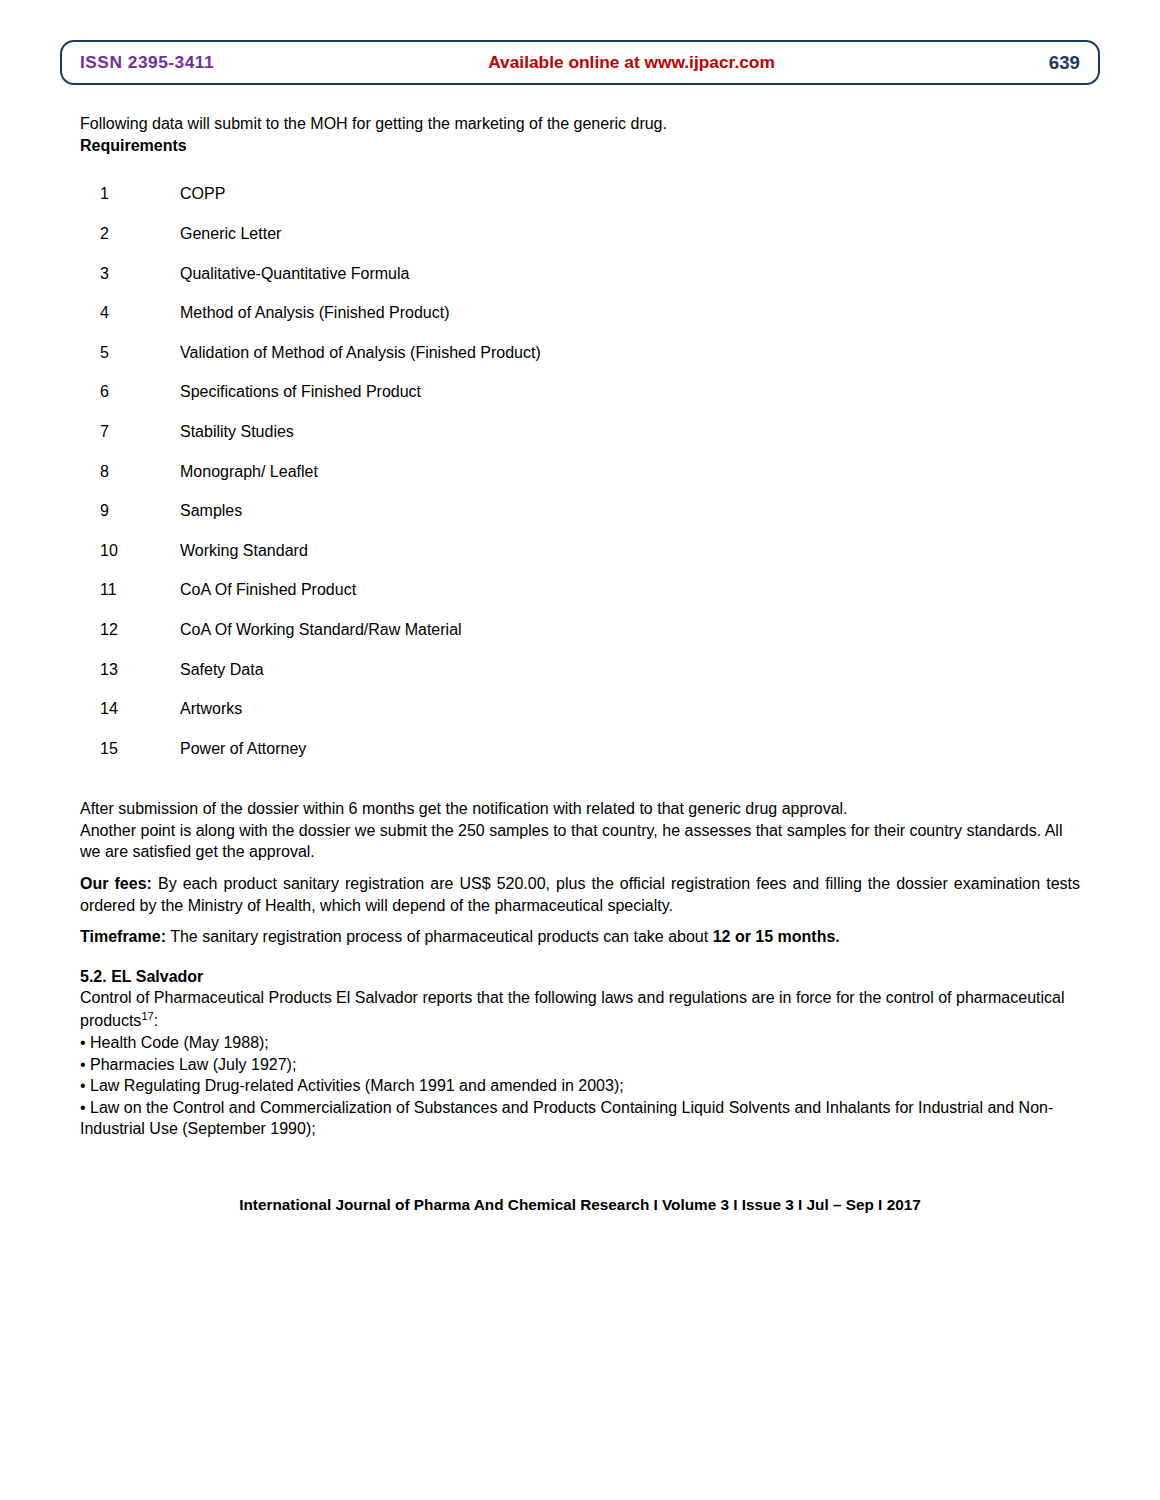ISSN 2395-3411 Available online at www.ijpacr.com 639
Following data will submit to the MOH for getting the marketing of the generic drug.
Requirements
| 1 | COPP |
| 2 | Generic Letter |
| 3 | Qualitative-Quantitative Formula |
| 4 | Method of Analysis (Finished Product) |
| 5 | Validation of Method of Analysis (Finished Product) |
| 6 | Specifications of Finished Product |
| 7 | Stability Studies |
| 8 | Monograph/ Leaflet |
| 9 | Samples |
| 10 | Working Standard |
| 11 | CoA Of Finished Product |
| 12 | CoA Of Working Standard/Raw Material |
| 13 | Safety Data |
| 14 | Artworks |
| 15 | Power of Attorney |
After submission of the dossier within 6 months get the notification with related to that generic drug approval.
Another point is along with the dossier we submit the 250 samples to that country, he assesses that samples for their country standards. All we are satisfied get the approval.
Our fees: By each product sanitary registration are US$ 520.00, plus the official registration fees and filling the dossier examination tests ordered by the Ministry of Health, which will depend of the pharmaceutical specialty.
Timeframe: The sanitary registration process of pharmaceutical products can take about 12 or 15 months.
5.2. EL Salvador
Control of Pharmaceutical Products El Salvador reports that the following laws and regulations are in force for the control of pharmaceutical products17:
• Health Code (May 1988);
• Pharmacies Law (July 1927);
• Law Regulating Drug-related Activities (March 1991 and amended in 2003);
• Law on the Control and Commercialization of Substances and Products Containing Liquid Solvents and Inhalants for Industrial and Non-Industrial Use (September 1990);
International Journal of Pharma And Chemical Research I Volume 3 I Issue 3 I Jul – Sep I 2017